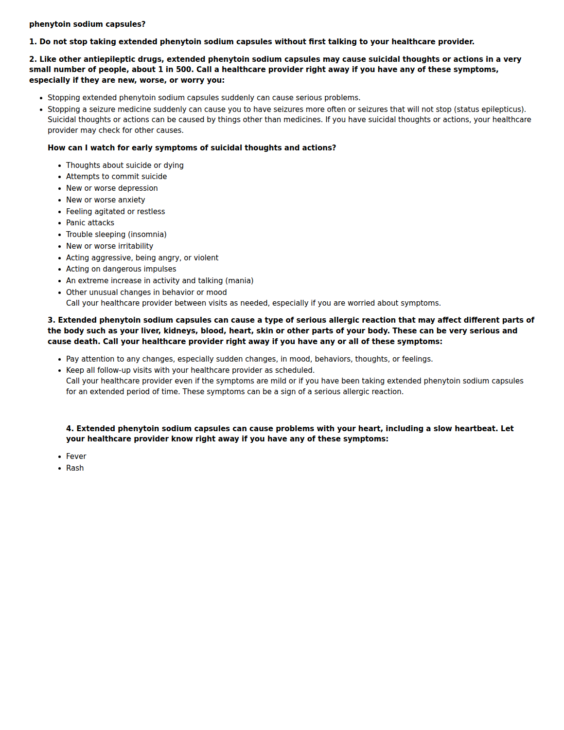phenytoin sodium capsules?
1. Do not stop taking extended phenytoin sodium capsules without first talking to your healthcare provider.
2. Like other antiepileptic drugs, extended phenytoin sodium capsules may cause suicidal thoughts or actions in a very small number of people, about 1 in 500. Call a healthcare provider right away if you have any of these symptoms, especially if they are new, worse, or worry you:
Stopping extended phenytoin sodium capsules suddenly can cause serious problems.
Stopping a seizure medicine suddenly can cause you to have seizures more often or seizures that will not stop (status epilepticus).
Suicidal thoughts or actions can be caused by things other than medicines. If you have suicidal thoughts or actions, your healthcare provider may check for other causes.
How can I watch for early symptoms of suicidal thoughts and actions?
Thoughts about suicide or dying
Attempts to commit suicide
New or worse depression
New or worse anxiety
Feeling agitated or restless
Panic attacks
Trouble sleeping (insomnia)
New or worse irritability
Acting aggressive, being angry, or violent
Acting on dangerous impulses
An extreme increase in activity and talking (mania)
Other unusual changes in behavior or mood
Call your healthcare provider between visits as needed, especially if you are worried about symptoms.
3. Extended phenytoin sodium capsules can cause a type of serious allergic reaction that may affect different parts of the body such as your liver, kidneys, blood, heart, skin or other parts of your body. These can be very serious and cause death. Call your healthcare provider right away if you have any or all of these symptoms:
Pay attention to any changes, especially sudden changes, in mood, behaviors, thoughts, or feelings.
Keep all follow-up visits with your healthcare provider as scheduled.
Call your healthcare provider even if the symptoms are mild or if you have been taking extended phenytoin sodium capsules for an extended period of time. These symptoms can be a sign of a serious allergic reaction.
4. Extended phenytoin sodium capsules can cause problems with your heart, including a slow heartbeat. Let your healthcare provider know right away if you have any of these symptoms:
Fever
Rash